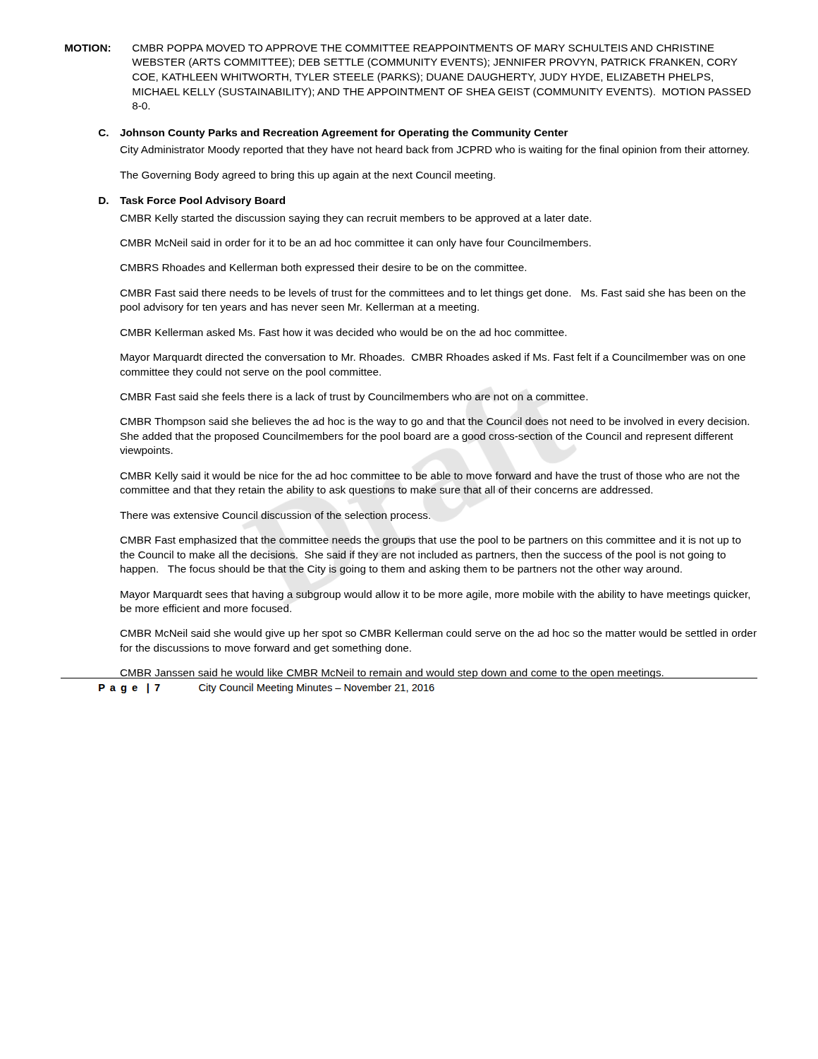Draft
MOTION:
CMBR POPPA MOVED TO APPROVE THE COMMITTEE REAPPOINTMENTS OF MARY SCHULTEIS AND CHRISTINE WEBSTER (ARTS COMMITTEE); DEB SETTLE (COMMUNITY EVENTS); JENNIFER PROVYN, PATRICK FRANKEN, CORY COE, KATHLEEN WHITWORTH, TYLER STEELE (PARKS); DUANE DAUGHERTY, JUDY HYDE, ELIZABETH PHELPS, MICHAEL KELLY (SUSTAINABILITY); AND THE APPOINTMENT OF SHEA GEIST (COMMUNITY EVENTS). MOTION PASSED 8-0.
C.
Johnson County Parks and Recreation Agreement for Operating the Community Center
City Administrator Moody reported that they have not heard back from JCPRD who is waiting for the final opinion from their attorney.
The Governing Body agreed to bring this up again at the next Council meeting.
D.
Task Force Pool Advisory Board
CMBR Kelly started the discussion saying they can recruit members to be approved at a later date.
CMBR McNeil said in order for it to be an ad hoc committee it can only have four Councilmembers.
CMBRS Rhoades and Kellerman both expressed their desire to be on the committee.
CMBR Fast said there needs to be levels of trust for the committees and to let things get done. Ms. Fast said she has been on the pool advisory for ten years and has never seen Mr. Kellerman at a meeting.
CMBR Kellerman asked Ms. Fast how it was decided who would be on the ad hoc committee.
Mayor Marquardt directed the conversation to Mr. Rhoades. CMBR Rhoades asked if Ms. Fast felt if a Councilmember was on one committee they could not serve on the pool committee.
CMBR Fast said she feels there is a lack of trust by Councilmembers who are not on a committee.
CMBR Thompson said she believes the ad hoc is the way to go and that the Council does not need to be involved in every decision. She added that the proposed Councilmembers for the pool board are a good cross-section of the Council and represent different viewpoints.
CMBR Kelly said it would be nice for the ad hoc committee to be able to move forward and have the trust of those who are not the committee and that they retain the ability to ask questions to make sure that all of their concerns are addressed.
There was extensive Council discussion of the selection process.
CMBR Fast emphasized that the committee needs the groups that use the pool to be partners on this committee and it is not up to the Council to make all the decisions. She said if they are not included as partners, then the success of the pool is not going to happen. The focus should be that the City is going to them and asking them to be partners not the other way around.
Mayor Marquardt sees that having a subgroup would allow it to be more agile, more mobile with the ability to have meetings quicker, be more efficient and more focused.
CMBR McNeil said she would give up her spot so CMBR Kellerman could serve on the ad hoc so the matter would be settled in order for the discussions to move forward and get something done.
CMBR Janssen said he would like CMBR McNeil to remain and would step down and come to the open meetings.
P a g e | 7 City Council Meeting Minutes – November 21, 2016